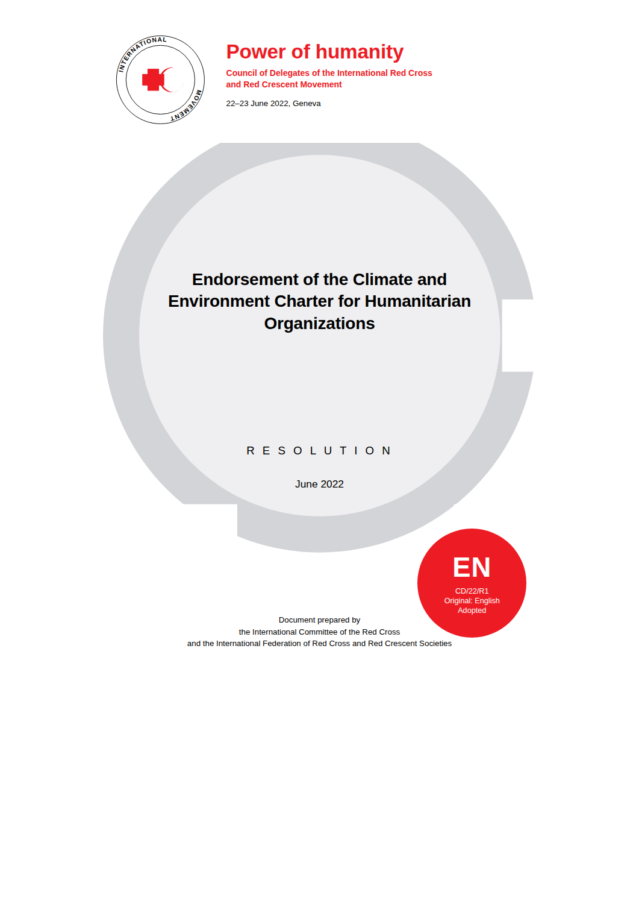INTERNATIONAL MOVEMENT
Power of humanity
Council of Delegates of the International Red Cross
and Red Crescent Movement
22–23 June 2022, Geneva
Endorsement of the Climate and Environment Charter for Humanitarian Organizations
R E S O L U T I O N
June 2022
EN
CD/22/R1
Original: English
Adopted
Document prepared by
the International Committee of the Red Cross
and the International Federation of Red Cross and Red Crescent Societies